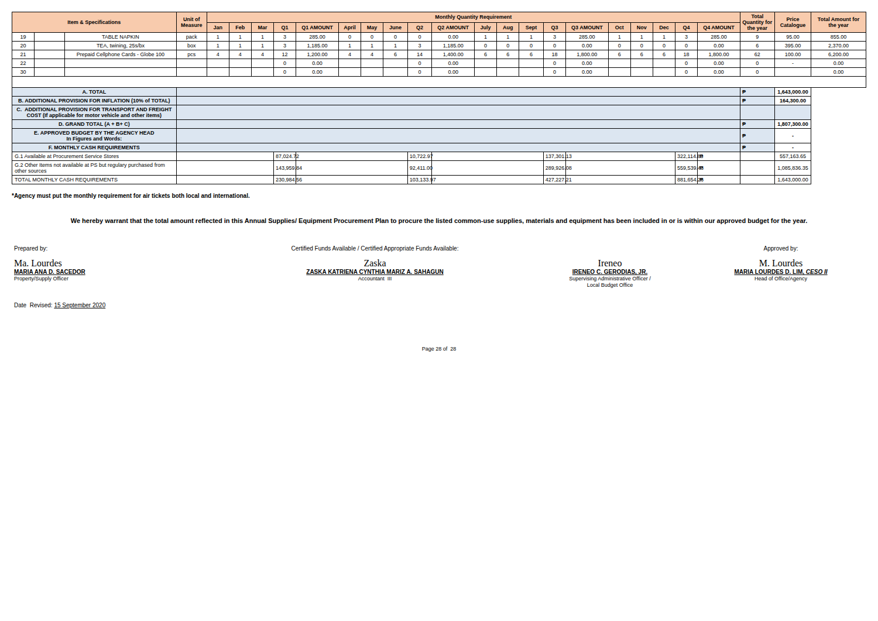| Item & Specifications | Unit of Measure | Monthly Quantity Requirement | Total Quantity for the year | Price Catalogue | Total Amount for the year |
| --- | --- | --- | --- | --- | --- |
| Jan | Feb | Mar | Q1 | Q1 AMOUNT | April | May | June | Q2 | Q2 AMOUNT | July | Aug | Sept | Q3 | Q3 AMOUNT | Oct | Nov | Dec | Q4 | Q4 AMOUNT |
| 19 | | TABLE NAPKIN | pack | 1 | 1 | 1 | 3 | 285.00 | 0 | 0 | 0 | 0 | 0.00 | 1 | 1 | 1 | 3 | 285.00 | 1 | 1 | 1 | 3 | 285.00 | 9 | 95.00 | 855.00 |
| 20 | | TEA, twining, 25s/bx | box | 1 | 1 | 1 | 3 | 1,185.00 | 1 | 1 | 1 | 3 | 1,185.00 | 0 | 0 | 0 | 0 | 0.00 | 0 | 0 | 0 | 0 | 0.00 | 6 | 395.00 | 2,370.00 |
| 21 | | Prepaid Cellphone Cards - Globe 100 | pcs | 4 | 4 | 4 | 12 | 1,200.00 | 4 | 4 | 6 | 14 | 1,400.00 | 6 | 6 | 6 | 18 | 1,800.00 | 6 | 6 | 6 | 18 | 1,800.00 | 62 | 100.00 | 6,200.00 |
| 22 | | | | | | | 0 | 0.00 | | | | 0 | 0.00 | | | | 0 | 0.00 | | | | 0 | 0.00 | 0 | - | 0.00 |
| 30 | | | | | | | 0 | 0.00 | | | | 0 | 0.00 | | | | 0 | 0.00 | | | | 0 | 0.00 | 0 | | 0.00 |
| A. TOTAL | | ₱ | 1,643,000.00 |
| B. ADDITIONAL PROVISION FOR INFLATION (10% of TOTAL) | | ₱ | 164,300.00 |
| C. ADDITIONAL PROVISION FOR TRANSPORT AND FREIGHT COST (If applicable for motor vehicle and other items) | | | |
| D. GRAND TOTAL (A + B+ C) | | ₱ | 1,807,300.00 |
| E. APPROVED BUDGET BY THE AGENCY HEAD In Figures and Words: | | ₱ | - |
| F. MONTHLY CASH REQUIREMENTS | | ₱ | - |
| G.1 Available at Procurement Service Stores | | 87,024.72 | | 10,722.97 | | 137,301.13 | | 322,114.83 | ₱ | | 557,163.65 |
| G.2 Other Items not available at PS but regulary purchased from other sources | | 143,959.84 | | 92,411.00 | | 289,926.08 | | 559,539.43 | ₱ | | 1,085,836.35 |
| TOTAL MONTHLY CASH REQUIREMENTS | | 230,984.56 | | 103,133.97 | | 427,227.21 | | 881,654.26 | ₱ | | 1,643,000.00 |
*Agency must put the monthly requirement for air tickets both local and international.
We hereby warrant that the total amount reflected in this Annual Supplies/ Equipment Procurement Plan to procure the listed common-use supplies, materials and equipment has been included in or is within our approved budget for the year.
| Prepared by: Ma. Lourdes MARIA ANA D. SACEDOR Property/Supply Officer | Certified Funds Available / Certified Appropriate Funds Available: Zaska ZASKA KATRIENA CYNTHIA MARIZ A. SAHAGUN Accountant III | Ireneo IRENEO C. GERODIAS, JR. Supervising Administrative Officer / Local Budget Office | Approved by: M. Lourdes MARIA LOURDES D. LIM, CESO II Head of Office/Agency |
| Date Revised: 15 September 2020 | |
Page 28 of 28